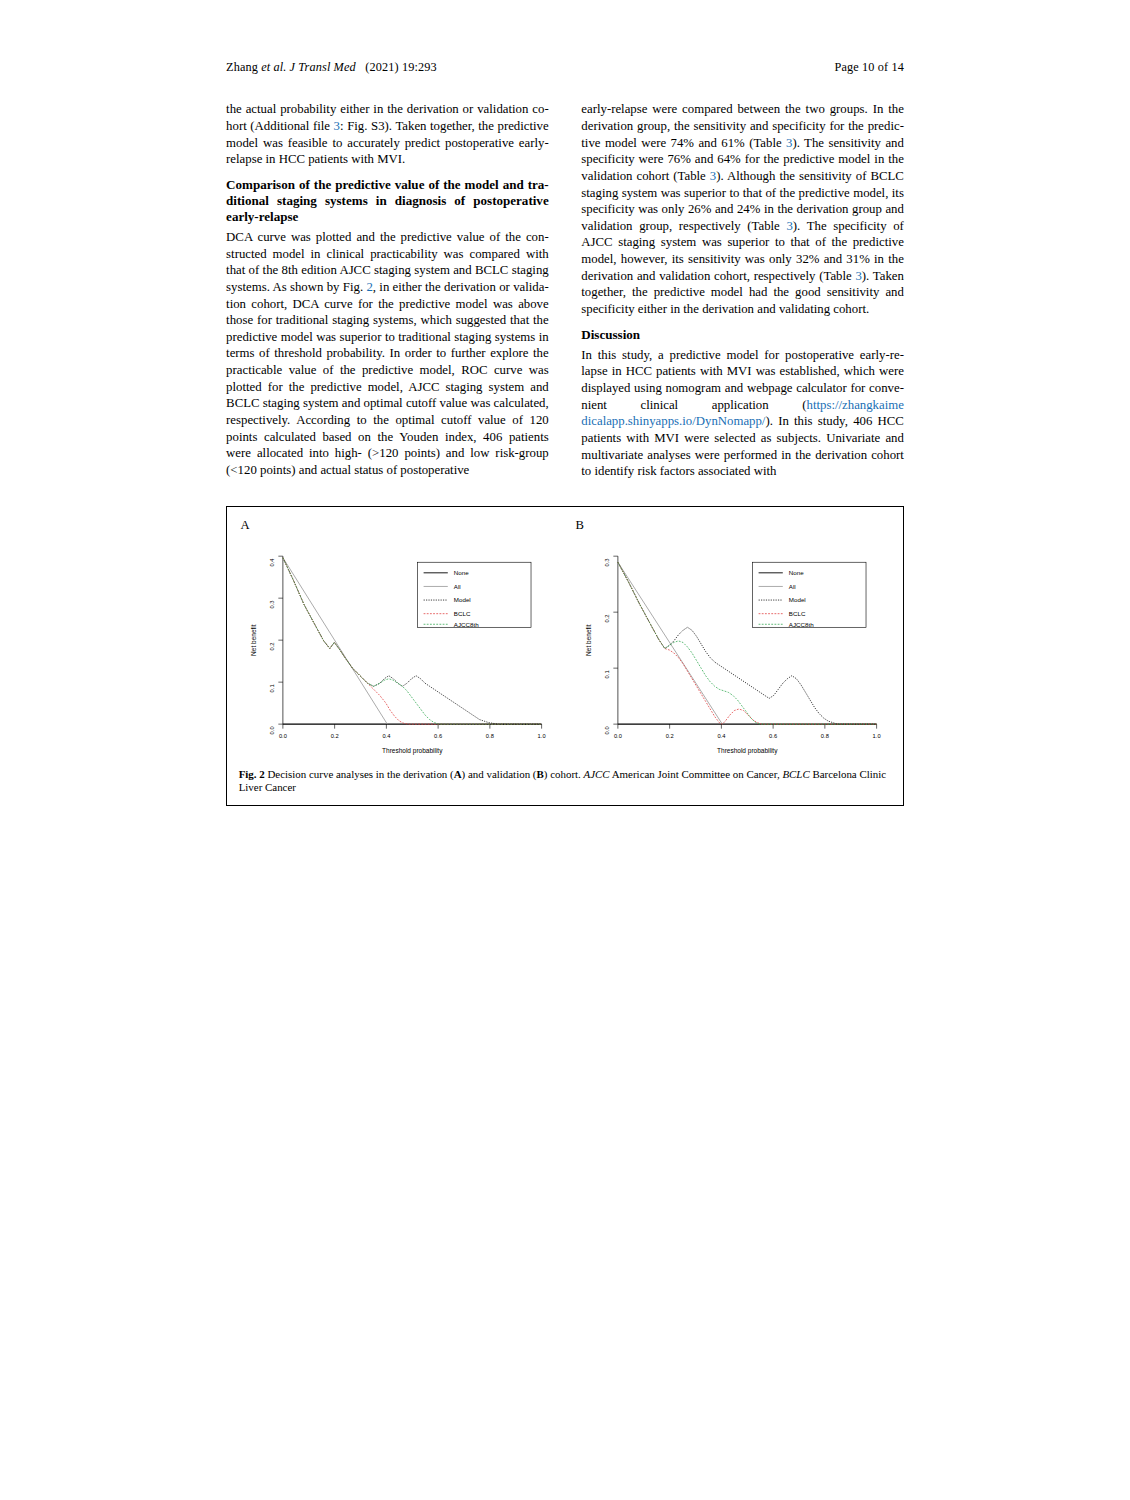Zhang et al. J Transl Med (2021) 19:293
Page 10 of 14
the actual probability either in the derivation or validation cohort (Additional file 3: Fig. S3). Taken together, the predictive model was feasible to accurately predict postoperative early-relapse in HCC patients with MVI.
Comparison of the predictive value of the model and traditional staging systems in diagnosis of postoperative early-relapse
DCA curve was plotted and the predictive value of the constructed model in clinical practicability was compared with that of the 8th edition AJCC staging system and BCLC staging systems. As shown by Fig. 2, in either the derivation or validation cohort, DCA curve for the predictive model was above those for traditional staging systems, which suggested that the predictive model was superior to traditional staging systems in terms of threshold probability. In order to further explore the practicable value of the predictive model, ROC curve was plotted for the predictive model, AJCC staging system and BCLC staging system and optimal cutoff value was calculated, respectively. According to the optimal cutoff value of 120 points calculated based on the Youden index, 406 patients were allocated into high- (>120 points) and low risk-group (<120 points) and actual status of postoperative
early-relapse were compared between the two groups. In the derivation group, the sensitivity and specificity for the predictive model were 74% and 61% (Table 3). The sensitivity and specificity were 76% and 64% for the predictive model in the validation cohort (Table 3). Although the sensitivity of BCLC staging system was superior to that of the predictive model, its specificity was only 26% and 24% in the derivation group and validation group, respectively (Table 3). The specificity of AJCC staging system was superior to that of the predictive model, however, its sensitivity was only 32% and 31% in the derivation and validation cohort, respectively (Table 3). Taken together, the predictive model had the good sensitivity and specificity either in the derivation and validating cohort.
Discussion
In this study, a predictive model for postoperative early-relapse in HCC patients with MVI was established, which were displayed using nomogram and webpage calculator for convenient clinical application (https://zhangkaime dicalapp.shinyapps.io/DynNomapp/). In this study, 406 HCC patients with MVI were selected as subjects. Univariate and multivariate analyses were performed in the derivation cohort to identify risk factors associated with
A
0.0 0.1 0.2 0.3 0.4 0.0 0.2 0.4 0.6 0.8 1.0 Net benefit Threshold probability None All Model BCLC AJCC8th
B
0.0 0.1 0.2 0.3 0.0 0.2 0.4 0.6 0.8 1.0 Net benefit Threshold probability None All Model BCLC AJCC8th
Fig. 2 Decision curve analyses in the derivation (A) and validation (B) cohort. AJCC American Joint Committee on Cancer, BCLC Barcelona Clinic Liver Cancer